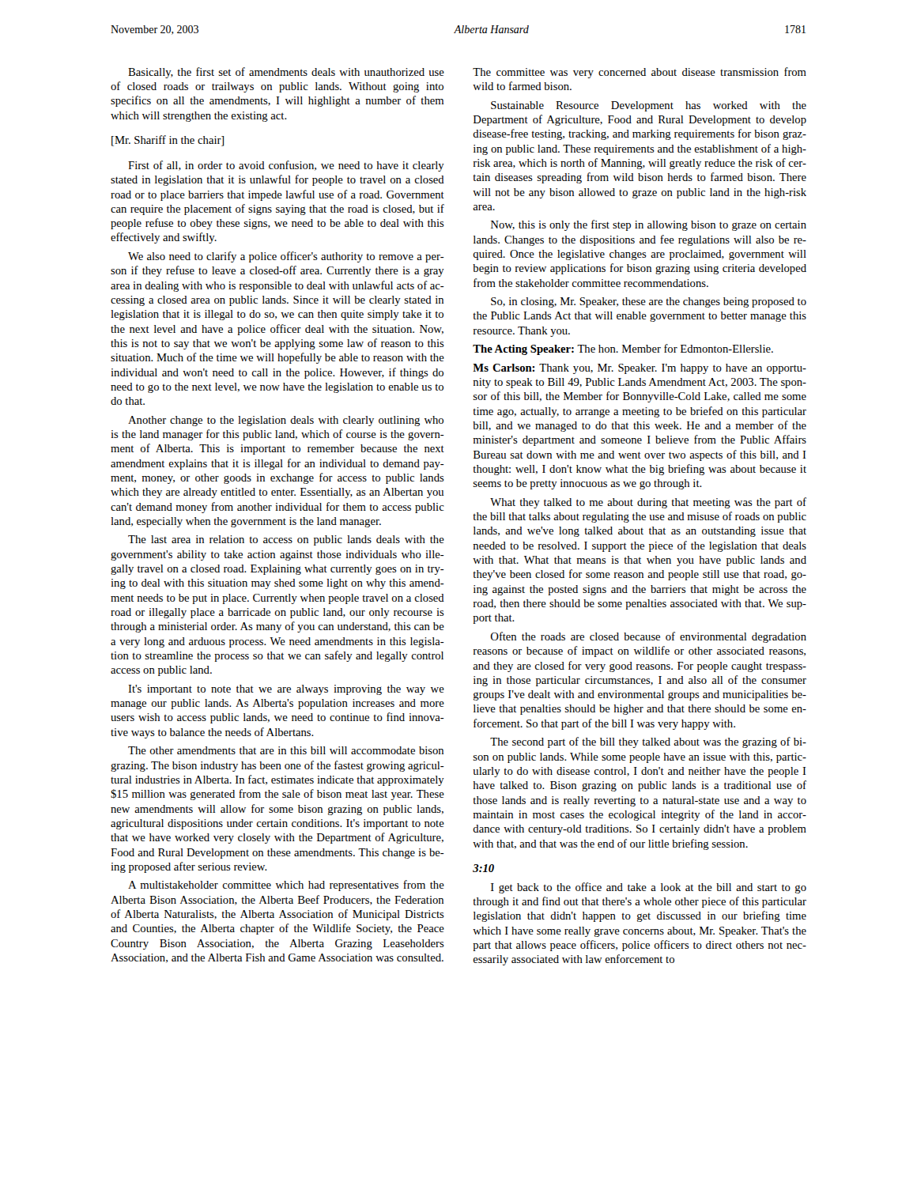November 20, 2003 Alberta Hansard 1781
Basically, the first set of amendments deals with unauthorized use of closed roads or trailways on public lands. Without going into specifics on all the amendments, I will highlight a number of them which will strengthen the existing act.
[Mr. Shariff in the chair]
First of all, in order to avoid confusion, we need to have it clearly stated in legislation that it is unlawful for people to travel on a closed road or to place barriers that impede lawful use of a road. Government can require the placement of signs saying that the road is closed, but if people refuse to obey these signs, we need to be able to deal with this effectively and swiftly.
We also need to clarify a police officer's authority to remove a person if they refuse to leave a closed-off area. Currently there is a gray area in dealing with who is responsible to deal with unlawful acts of accessing a closed area on public lands. Since it will be clearly stated in legislation that it is illegal to do so, we can then quite simply take it to the next level and have a police officer deal with the situation. Now, this is not to say that we won't be applying some law of reason to this situation. Much of the time we will hopefully be able to reason with the individual and won't need to call in the police. However, if things do need to go to the next level, we now have the legislation to enable us to do that.
Another change to the legislation deals with clearly outlining who is the land manager for this public land, which of course is the government of Alberta. This is important to remember because the next amendment explains that it is illegal for an individual to demand payment, money, or other goods in exchange for access to public lands which they are already entitled to enter. Essentially, as an Albertan you can't demand money from another individual for them to access public land, especially when the government is the land manager.
The last area in relation to access on public lands deals with the government's ability to take action against those individuals who illegally travel on a closed road. Explaining what currently goes on in trying to deal with this situation may shed some light on why this amendment needs to be put in place. Currently when people travel on a closed road or illegally place a barricade on public land, our only recourse is through a ministerial order. As many of you can understand, this can be a very long and arduous process. We need amendments in this legislation to streamline the process so that we can safely and legally control access on public land.
It's important to note that we are always improving the way we manage our public lands. As Alberta's population increases and more users wish to access public lands, we need to continue to find innovative ways to balance the needs of Albertans.
The other amendments that are in this bill will accommodate bison grazing. The bison industry has been one of the fastest growing agricultural industries in Alberta. In fact, estimates indicate that approximately $15 million was generated from the sale of bison meat last year. These new amendments will allow for some bison grazing on public lands, agricultural dispositions under certain conditions. It's important to note that we have worked very closely with the Department of Agriculture, Food and Rural Development on these amendments. This change is being proposed after serious review.
A multistakeholder committee which had representatives from the Alberta Bison Association, the Alberta Beef Producers, the Federation of Alberta Naturalists, the Alberta Association of Municipal Districts and Counties, the Alberta chapter of the Wildlife Society, the Peace Country Bison Association, the Alberta Grazing Leaseholders Association, and the Alberta Fish and Game Association was consulted. The committee was very concerned about disease transmission from wild to farmed bison.
Sustainable Resource Development has worked with the Department of Agriculture, Food and Rural Development to develop disease-free testing, tracking, and marking requirements for bison grazing on public land. These requirements and the establishment of a high-risk area, which is north of Manning, will greatly reduce the risk of certain diseases spreading from wild bison herds to farmed bison. There will not be any bison allowed to graze on public land in the high-risk area.
Now, this is only the first step in allowing bison to graze on certain lands. Changes to the dispositions and fee regulations will also be required. Once the legislative changes are proclaimed, government will begin to review applications for bison grazing using criteria developed from the stakeholder committee recommendations.
So, in closing, Mr. Speaker, these are the changes being proposed to the Public Lands Act that will enable government to better manage this resource. Thank you.
The Acting Speaker: The hon. Member for Edmonton-Ellerslie.
Ms Carlson: Thank you, Mr. Speaker. I'm happy to have an opportunity to speak to Bill 49, Public Lands Amendment Act, 2003. The sponsor of this bill, the Member for Bonnyville-Cold Lake, called me some time ago, actually, to arrange a meeting to be briefed on this particular bill, and we managed to do that this week. He and a member of the minister's department and someone I believe from the Public Affairs Bureau sat down with me and went over two aspects of this bill, and I thought: well, I don't know what the big briefing was about because it seems to be pretty innocuous as we go through it.
What they talked to me about during that meeting was the part of the bill that talks about regulating the use and misuse of roads on public lands, and we've long talked about that as an outstanding issue that needed to be resolved. I support the piece of the legislation that deals with that. What that means is that when you have public lands and they've been closed for some reason and people still use that road, going against the posted signs and the barriers that might be across the road, then there should be some penalties associated with that. We support that.
Often the roads are closed because of environmental degradation reasons or because of impact on wildlife or other associated reasons, and they are closed for very good reasons. For people caught trespassing in those particular circumstances, I and also all of the consumer groups I've dealt with and environmental groups and municipalities believe that penalties should be higher and that there should be some enforcement. So that part of the bill I was very happy with.
The second part of the bill they talked about was the grazing of bison on public lands. While some people have an issue with this, particularly to do with disease control, I don't and neither have the people I have talked to. Bison grazing on public lands is a traditional use of those lands and is really reverting to a natural-state use and a way to maintain in most cases the ecological integrity of the land in accordance with century-old traditions. So I certainly didn't have a problem with that, and that was the end of our little briefing session.
3:10
I get back to the office and take a look at the bill and start to go through it and find out that there's a whole other piece of this particular legislation that didn't happen to get discussed in our briefing time which I have some really grave concerns about, Mr. Speaker. That's the part that allows peace officers, police officers to direct others not necessarily associated with law enforcement to